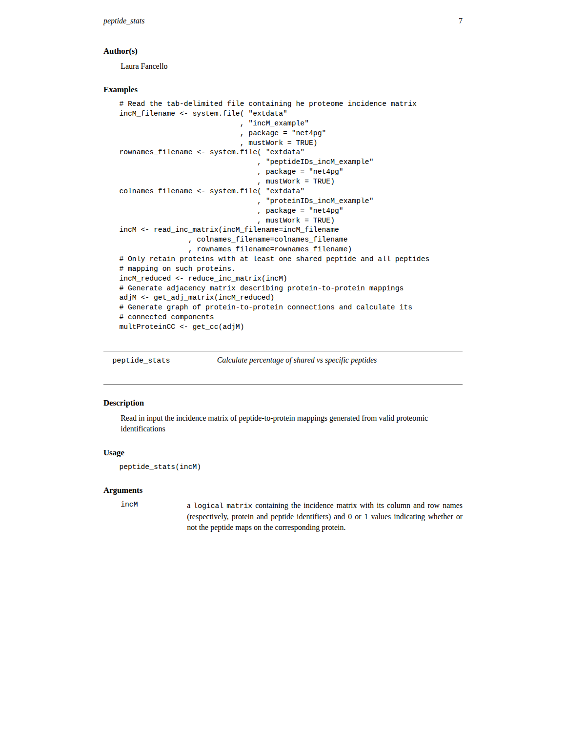peptide_stats 7
Author(s)
Laura Fancello
Examples
# Read the tab-delimited file containing he proteome incidence matrix
incM_filename <- system.file( "extdata"
                            , "incM_example"
                            , package = "net4pg"
                            , mustWork = TRUE)
rownames_filename <- system.file( "extdata"
                                , "peptideIDs_incM_example"
                                , package = "net4pg"
                                , mustWork = TRUE)
colnames_filename <- system.file( "extdata"
                                , "proteinIDs_incM_example"
                                , package = "net4pg"
                                , mustWork = TRUE)
incM <- read_inc_matrix(incM_filename=incM_filename
                , colnames_filename=colnames_filename
                , rownames_filename=rownames_filename)
# Only retain proteins with at least one shared peptide and all peptides
# mapping on such proteins.
incM_reduced <- reduce_inc_matrix(incM)
# Generate adjacency matrix describing protein-to-protein mappings
adjM <- get_adj_matrix(incM_reduced)
# Generate graph of protein-to-protein connections and calculate its
# connected components
multProteinCC <- get_cc(adjM)
peptide_stats Calculate percentage of shared vs specific peptides
Description
Read in input the incidence matrix of peptide-to-protein mappings generated from valid proteomic identifications
Usage
peptide_stats(incM)
Arguments
incM
a logical matrix containing the incidence matrix with its column and row names (respectively, protein and peptide identifiers) and 0 or 1 values indicating whether or not the peptide maps on the corresponding protein.